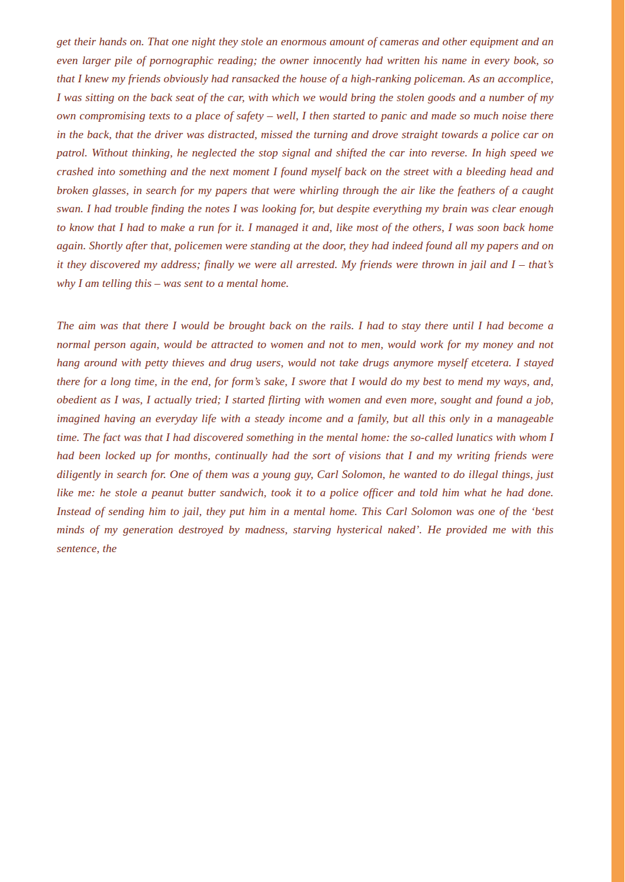get their hands on. That one night they stole an enormous amount of cameras and other equipment and an even larger pile of pornographic reading; the owner innocently had written his name in every book, so that I knew my friends obviously had ransacked the house of a high-ranking policeman. As an accomplice, I was sitting on the back seat of the car, with which we would bring the stolen goods and a number of my own compromising texts to a place of safety – well, I then started to panic and made so much noise there in the back, that the driver was distracted, missed the turning and drove straight towards a police car on patrol. Without thinking, he neglected the stop signal and shifted the car into reverse. In high speed we crashed into something and the next moment I found myself back on the street with a bleeding head and broken glasses, in search for my papers that were whirling through the air like the feathers of a caught swan. I had trouble finding the notes I was looking for, but despite everything my brain was clear enough to know that I had to make a run for it. I managed it and, like most of the others, I was soon back home again. Shortly after that, policemen were standing at the door, they had indeed found all my papers and on it they discovered my address; finally we were all arrested. My friends were thrown in jail and I – that’s why I am telling this – was sent to a mental home.
The aim was that there I would be brought back on the rails. I had to stay there until I had become a normal person again, would be attracted to women and not to men, would work for my money and not hang around with petty thieves and drug users, would not take drugs anymore myself etcetera. I stayed there for a long time, in the end, for form’s sake, I swore that I would do my best to mend my ways, and, obedient as I was, I actually tried; I started flirting with women and even more, sought and found a job, imagined having an everyday life with a steady income and a family, but all this only in a manageable time. The fact was that I had discovered something in the mental home: the so-called lunatics with whom I had been locked up for months, continually had the sort of visions that I and my writing friends were diligently in search for. One of them was a young guy, Carl Solomon, he wanted to do illegal things, just like me: he stole a peanut butter sandwich, took it to a police officer and told him what he had done. Instead of sending him to jail, they put him in a mental home. This Carl Solomon was one of the ‘best minds of my generation destroyed by madness, starving hysterical naked’. He provided me with this sentence, the